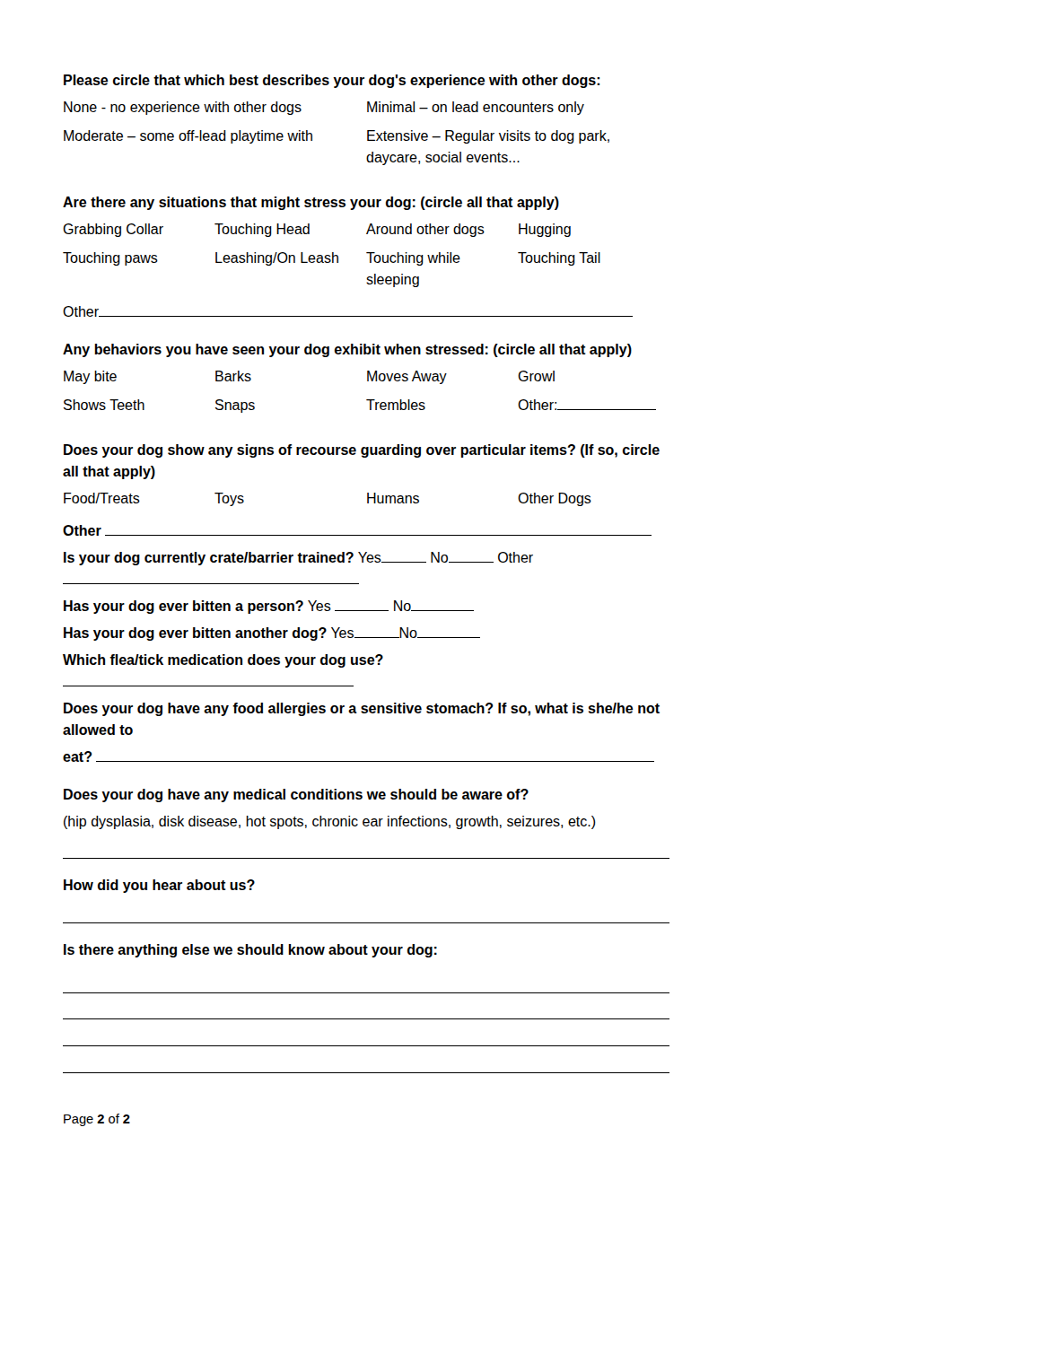Please circle that which best describes your dog's experience with other dogs:
None - no experience with other dogs
Minimal – on lead encounters only
Moderate – some off-lead playtime with
Extensive – Regular visits to dog park, daycare, social events...
Are there any situations that might stress your dog: (circle all that apply)
Grabbing Collar
Touching Head
Around other dogs
Hugging
Touching paws
Leashing/On Leash
Touching while sleeping
Touching Tail
Other
Any behaviors you have seen your dog exhibit when stressed: (circle all that apply)
May bite
Barks
Moves Away
Growl
Shows Teeth
Snaps
Trembles
Other:
Does your dog show any signs of recourse guarding over particular items? (If so, circle all that apply)
Food/Treats
Toys
Humans
Other Dogs
Other
Is your dog currently crate/barrier trained? Yes No Other
Has your dog ever bitten a person? Yes No
Has your dog ever bitten another dog? Yes No
Which flea/tick medication does your dog use?
Does your dog have any food allergies or a sensitive stomach? If so, what is she/he not allowed to
eat?
Does your dog have any medical conditions we should be aware of?
(hip dysplasia, disk disease, hot spots, chronic ear infections, growth, seizures, etc.)
How did you hear about us?
Is there anything else we should know about your dog:
Page 2 of 2